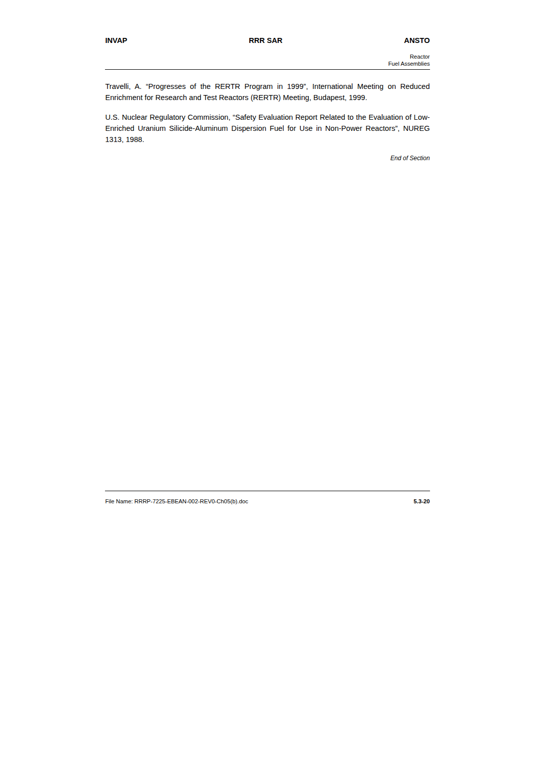INVAP RRR SAR ANSTO
Reactor
Fuel Assemblies
Travelli, A. “Progresses of the RERTR Program in 1999”, International Meeting on Reduced Enrichment for Research and Test Reactors (RERTR) Meeting, Budapest, 1999.
U.S. Nuclear Regulatory Commission, “Safety Evaluation Report Related to the Evaluation of Low-Enriched Uranium Silicide-Aluminum Dispersion Fuel for Use in Non-Power Reactors”, NUREG 1313, 1988.
End of Section
File Name: RRRP-7225-EBEAN-002-REV0-Ch05(b).doc 5.3-20